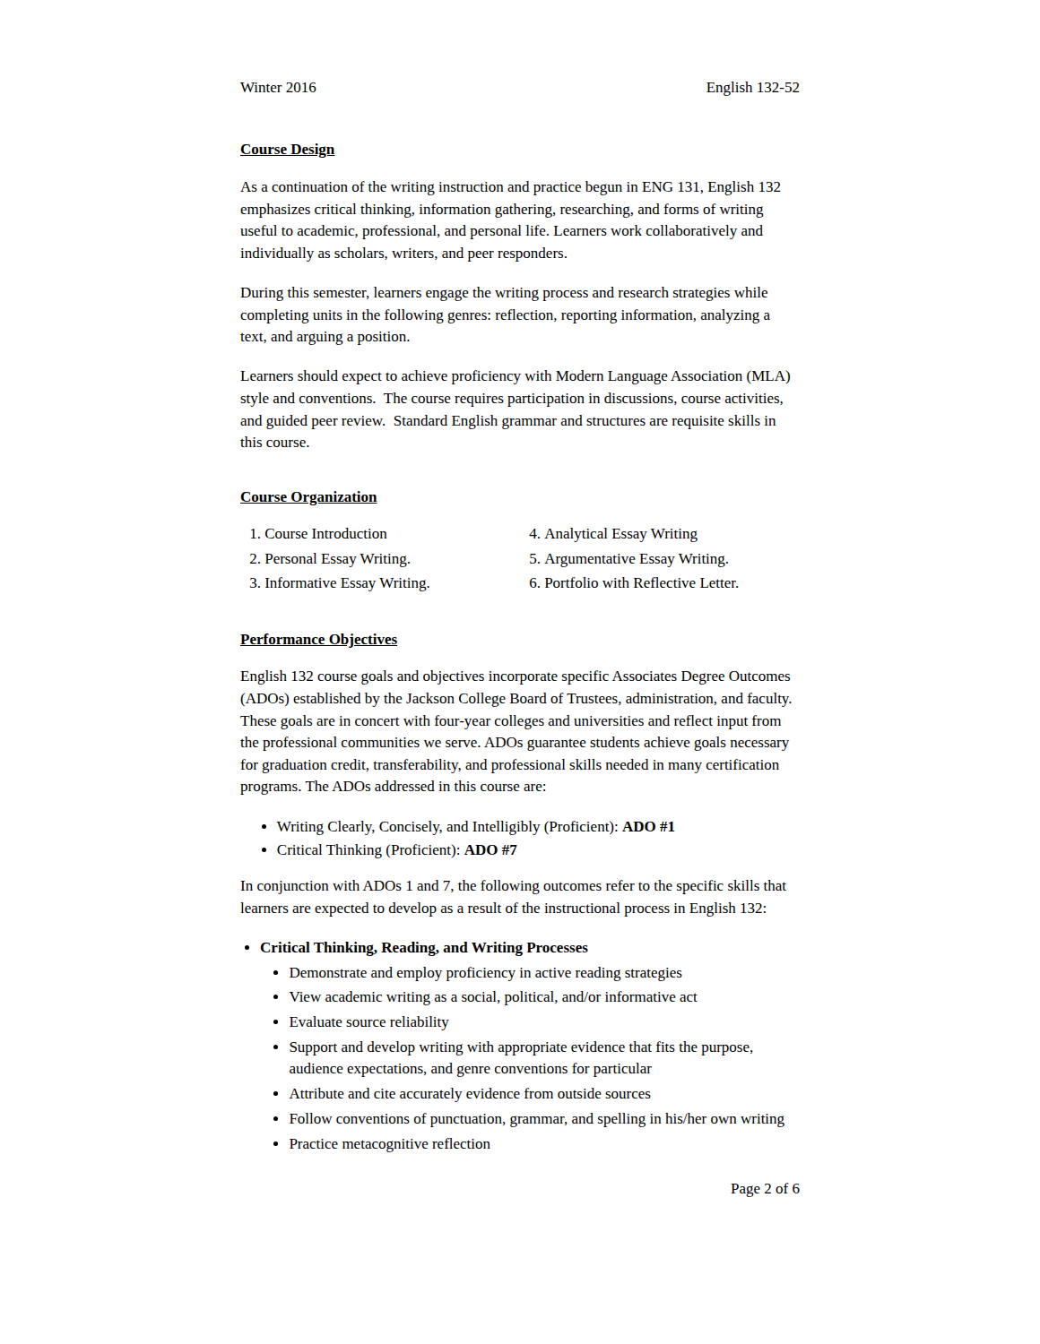Winter 2016 English 132-52
Course Design
As a continuation of the writing instruction and practice begun in ENG 131, English 132 emphasizes critical thinking, information gathering, researching, and forms of writing useful to academic, professional, and personal life. Learners work collaboratively and individually as scholars, writers, and peer responders.
During this semester, learners engage the writing process and research strategies while completing units in the following genres: reflection, reporting information, analyzing a text, and arguing a position.
Learners should expect to achieve proficiency with Modern Language Association (MLA) style and conventions. The course requires participation in discussions, course activities, and guided peer review. Standard English grammar and structures are requisite skills in this course.
Course Organization
Course Introduction
Personal Essay Writing.
Informative Essay Writing.
Analytical Essay Writing
Argumentative Essay Writing.
Portfolio with Reflective Letter.
Performance Objectives
English 132 course goals and objectives incorporate specific Associates Degree Outcomes (ADOs) established by the Jackson College Board of Trustees, administration, and faculty. These goals are in concert with four-year colleges and universities and reflect input from the professional communities we serve. ADOs guarantee students achieve goals necessary for graduation credit, transferability, and professional skills needed in many certification programs. The ADOs addressed in this course are:
Writing Clearly, Concisely, and Intelligibly (Proficient): ADO #1
Critical Thinking (Proficient): ADO #7
In conjunction with ADOs 1 and 7, the following outcomes refer to the specific skills that learners are expected to develop as a result of the instructional process in English 132:
Critical Thinking, Reading, and Writing Processes
Demonstrate and employ proficiency in active reading strategies
View academic writing as a social, political, and/or informative act
Evaluate source reliability
Support and develop writing with appropriate evidence that fits the purpose, audience expectations, and genre conventions for particular
Attribute and cite accurately evidence from outside sources
Follow conventions of punctuation, grammar, and spelling in his/her own writing
Practice metacognitive reflection
Page 2 of 6